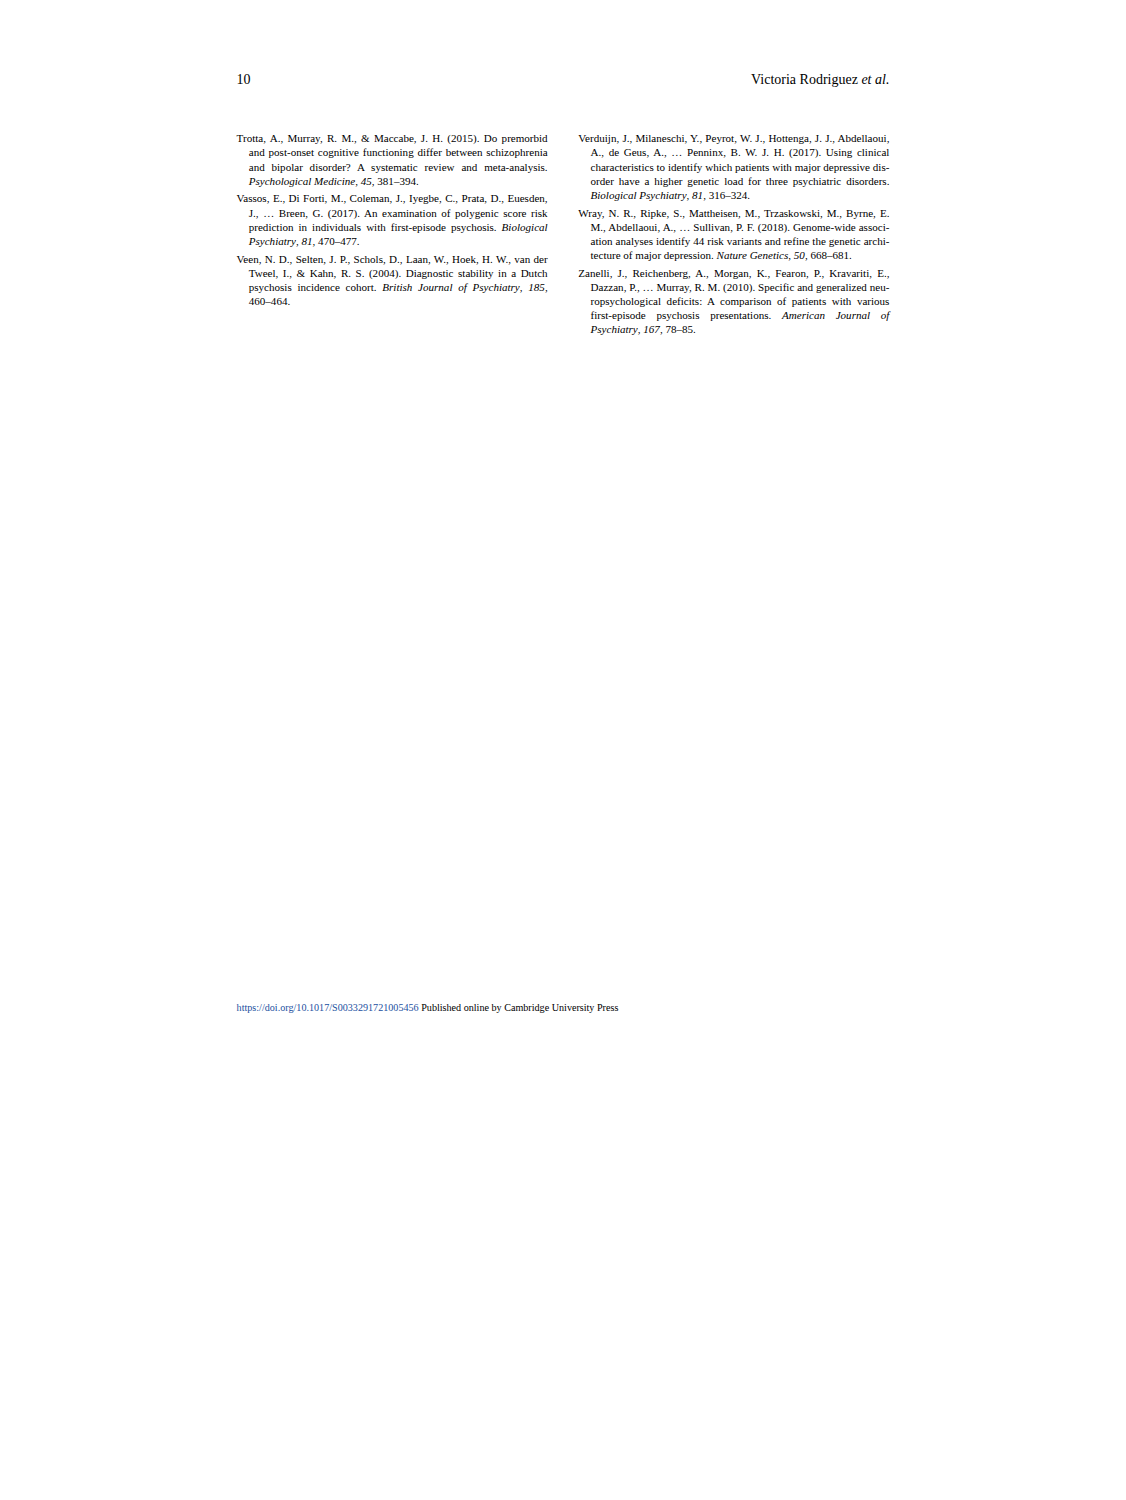10
Victoria Rodriguez et al.
Trotta, A., Murray, R. M., & Maccabe, J. H. (2015). Do premorbid and post-onset cognitive functioning differ between schizophrenia and bipolar disorder? A systematic review and meta-analysis. Psychological Medicine, 45, 381–394.
Vassos, E., Di Forti, M., Coleman, J., Iyegbe, C., Prata, D., Euesden, J., … Breen, G. (2017). An examination of polygenic score risk prediction in individuals with first-episode psychosis. Biological Psychiatry, 81, 470–477.
Veen, N. D., Selten, J. P., Schols, D., Laan, W., Hoek, H. W., van der Tweel, I., & Kahn, R. S. (2004). Diagnostic stability in a Dutch psychosis incidence cohort. British Journal of Psychiatry, 185, 460–464.
Verduijn, J., Milaneschi, Y., Peyrot, W. J., Hottenga, J. J., Abdellaoui, A., de Geus, A., … Penninx, B. W. J. H. (2017). Using clinical characteristics to identify which patients with major depressive disorder have a higher genetic load for three psychiatric disorders. Biological Psychiatry, 81, 316–324.
Wray, N. R., Ripke, S., Mattheisen, M., Trzaskowski, M., Byrne, E. M., Abdellaoui, A., … Sullivan, P. F. (2018). Genome-wide association analyses identify 44 risk variants and refine the genetic architecture of major depression. Nature Genetics, 50, 668–681.
Zanelli, J., Reichenberg, A., Morgan, K., Fearon, P., Kravariti, E., Dazzan, P., … Murray, R. M. (2010). Specific and generalized neuropsychological deficits: A comparison of patients with various first-episode psychosis presentations. American Journal of Psychiatry, 167, 78–85.
https://doi.org/10.1017/S0033291721005456 Published online by Cambridge University Press